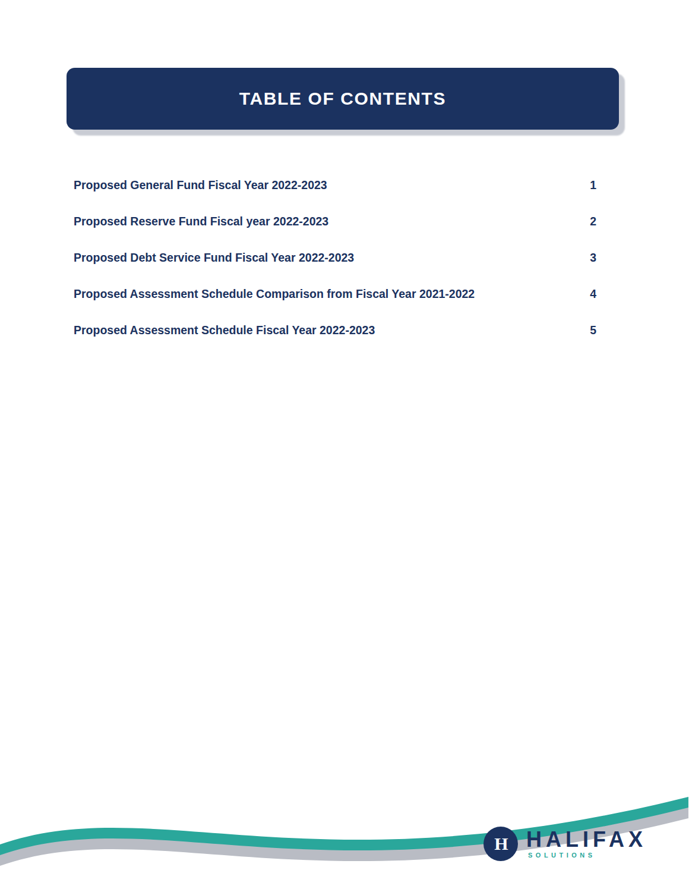TABLE OF CONTENTS
Proposed General Fund Fiscal Year 2022-2023 1
Proposed Reserve Fund Fiscal year 2022-2023 2
Proposed Debt Service Fund Fiscal Year 2022-2023 3
Proposed Assessment Schedule Comparison from Fiscal Year 2021-2022 4
Proposed Assessment Schedule Fiscal Year 2022-2023 5
H
HALIFAX
SOLUTIONS